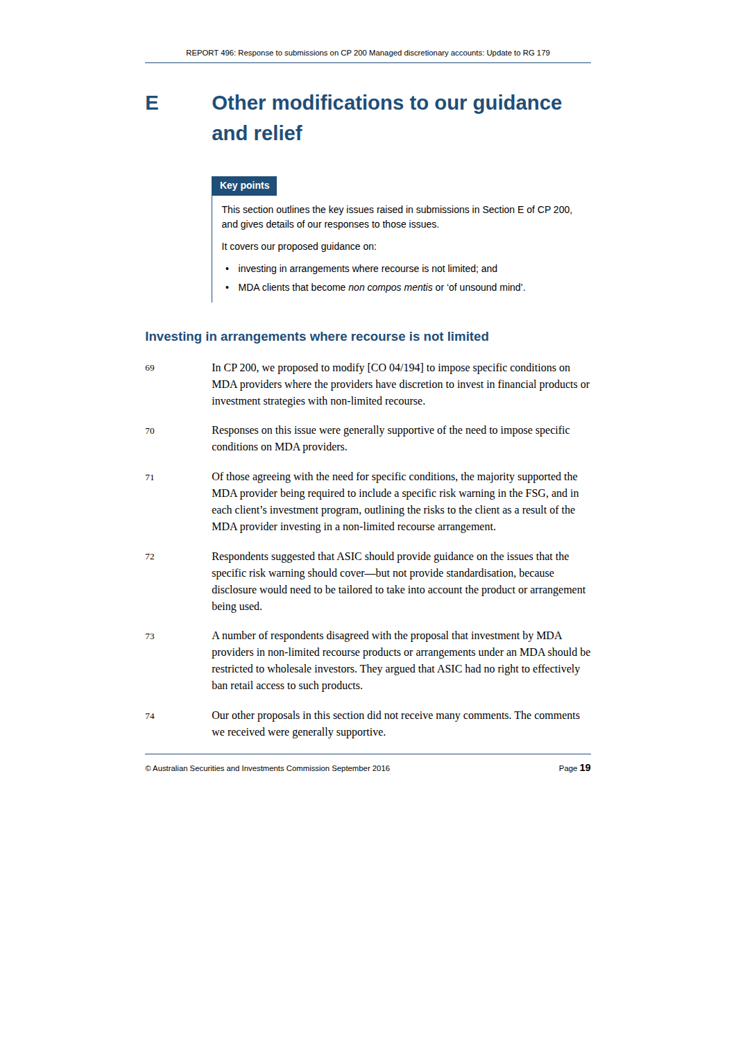REPORT 496: Response to submissions on CP 200 Managed discretionary accounts: Update to RG 179
EOther modifications to our guidance and relief
Key points
This section outlines the key issues raised in submissions in Section E of CP 200, and gives details of our responses to those issues.
It covers our proposed guidance on:
investing in arrangements where recourse is not limited; and
MDA clients that become non compos mentis or ‘of unsound mind’.
Investing in arrangements where recourse is not limited
69
In CP 200, we proposed to modify [CO 04/194] to impose specific conditions on MDA providers where the providers have discretion to invest in financial products or investment strategies with non-limited recourse.
70
Responses on this issue were generally supportive of the need to impose specific conditions on MDA providers.
71
Of those agreeing with the need for specific conditions, the majority supported the MDA provider being required to include a specific risk warning in the FSG, and in each client’s investment program, outlining the risks to the client as a result of the MDA provider investing in a non-limited recourse arrangement.
72
Respondents suggested that ASIC should provide guidance on the issues that the specific risk warning should cover—but not provide standardisation, because disclosure would need to be tailored to take into account the product or arrangement being used.
73
A number of respondents disagreed with the proposal that investment by MDA providers in non-limited recourse products or arrangements under an MDA should be restricted to wholesale investors. They argued that ASIC had no right to effectively ban retail access to such products.
74
Our other proposals in this section did not receive many comments. The comments we received were generally supportive.
© Australian Securities and Investments Commission September 2016
Page 19